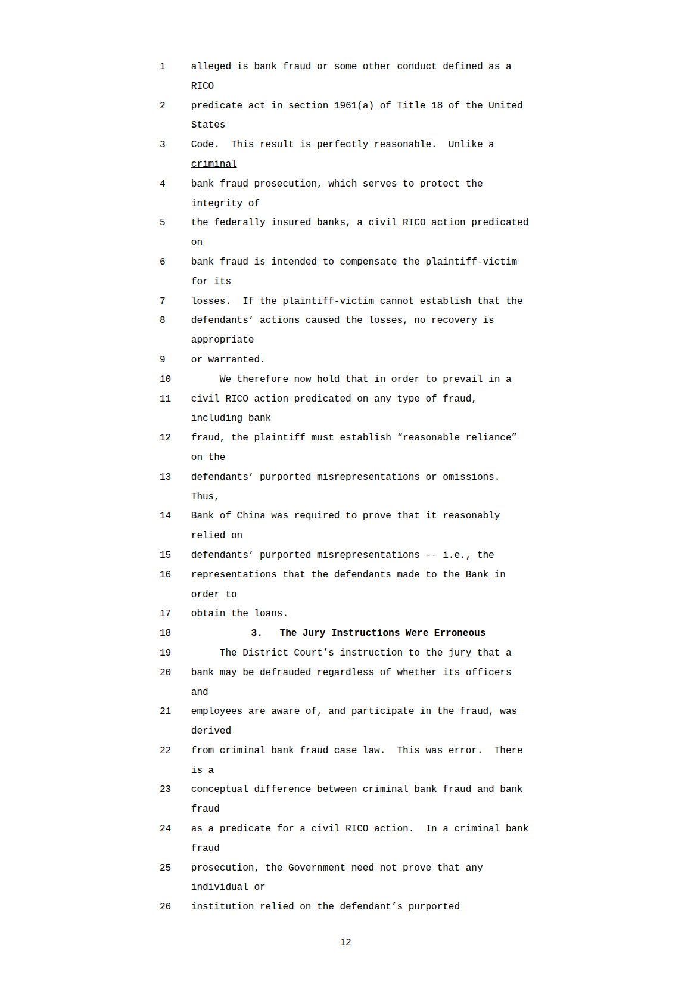| 1 | alleged is bank fraud or some other conduct defined as a RICO |
| 2 | predicate act in section 1961(a) of Title 18 of the United States |
| 3 | Code. This result is perfectly reasonable. Unlike a criminal |
| 4 | bank fraud prosecution, which serves to protect the integrity of |
| 5 | the federally insured banks, a civil RICO action predicated on |
| 6 | bank fraud is intended to compensate the plaintiff-victim for its |
| 7 | losses. If the plaintiff-victim cannot establish that the |
| 8 | defendants’ actions caused the losses, no recovery is appropriate |
| 9 | or warranted. |
| 10 | We therefore now hold that in order to prevail in a |
| 11 | civil RICO action predicated on any type of fraud, including bank |
| 12 | fraud, the plaintiff must establish “reasonable reliance” on the |
| 13 | defendants’ purported misrepresentations or omissions. Thus, |
| 14 | Bank of China was required to prove that it reasonably relied on |
| 15 | defendants’ purported misrepresentations -- i.e., the |
| 16 | representations that the defendants made to the Bank in order to |
| 17 | obtain the loans. |
| 18 | 3. The Jury Instructions Were Erroneous |
| 19 | The District Court’s instruction to the jury that a |
| 20 | bank may be defrauded regardless of whether its officers and |
| 21 | employees are aware of, and participate in the fraud, was derived |
| 22 | from criminal bank fraud case law. This was error. There is a |
| 23 | conceptual difference between criminal bank fraud and bank fraud |
| 24 | as a predicate for a civil RICO action. In a criminal bank fraud |
| 25 | prosecution, the Government need not prove that any individual or |
| 26 | institution relied on the defendant’s purported |
12